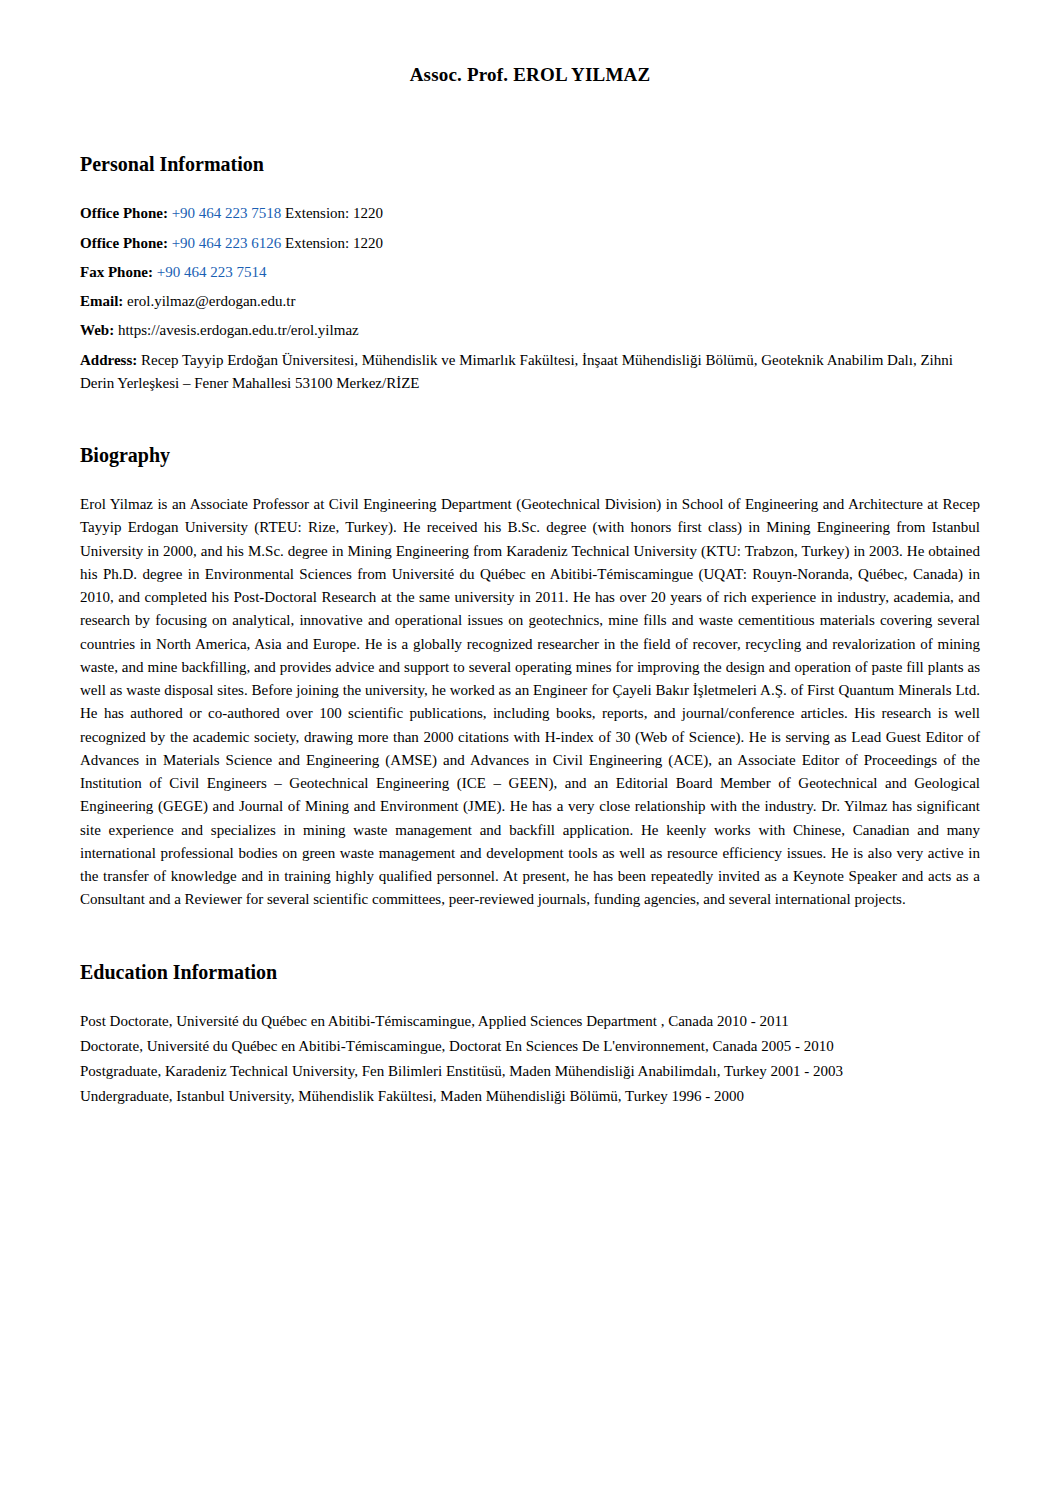Assoc. Prof. EROL YILMAZ
Personal Information
Office Phone: +90 464 223 7518 Extension: 1220
Office Phone: +90 464 223 6126 Extension: 1220
Fax Phone: +90 464 223 7514
Email: erol.yilmaz@erdogan.edu.tr
Web: https://avesis.erdogan.edu.tr/erol.yilmaz
Address: Recep Tayyip Erdoğan Üniversitesi, Mühendislik ve Mimarlık Fakültesi, İnşaat Mühendisliği Bölümü, Geoteknik Anabilim Dalı, Zihni Derin Yerleşkesi – Fener Mahallesi 53100 Merkez/RİZE
Biography
Erol Yilmaz is an Associate Professor at Civil Engineering Department (Geotechnical Division) in School of Engineering and Architecture at Recep Tayyip Erdogan University (RTEU: Rize, Turkey). He received his B.Sc. degree (with honors first class) in Mining Engineering from Istanbul University in 2000, and his M.Sc. degree in Mining Engineering from Karadeniz Technical University (KTU: Trabzon, Turkey) in 2003. He obtained his Ph.D. degree in Environmental Sciences from Université du Québec en Abitibi-Témiscamingue (UQAT: Rouyn-Noranda, Québec, Canada) in 2010, and completed his Post-Doctoral Research at the same university in 2011. He has over 20 years of rich experience in industry, academia, and research by focusing on analytical, innovative and operational issues on geotechnics, mine fills and waste cementitious materials covering several countries in North America, Asia and Europe. He is a globally recognized researcher in the field of recover, recycling and revalorization of mining waste, and mine backfilling, and provides advice and support to several operating mines for improving the design and operation of paste fill plants as well as waste disposal sites. Before joining the university, he worked as an Engineer for Çayeli Bakır İşletmeleri A.Ş. of First Quantum Minerals Ltd. He has authored or co-authored over 100 scientific publications, including books, reports, and journal/conference articles. His research is well recognized by the academic society, drawing more than 2000 citations with H-index of 30 (Web of Science). He is serving as Lead Guest Editor of Advances in Materials Science and Engineering (AMSE) and Advances in Civil Engineering (ACE), an Associate Editor of Proceedings of the Institution of Civil Engineers – Geotechnical Engineering (ICE – GEEN), and an Editorial Board Member of Geotechnical and Geological Engineering (GEGE) and Journal of Mining and Environment (JME). He has a very close relationship with the industry. Dr. Yilmaz has significant site experience and specializes in mining waste management and backfill application. He keenly works with Chinese, Canadian and many international professional bodies on green waste management and development tools as well as resource efficiency issues. He is also very active in the transfer of knowledge and in training highly qualified personnel. At present, he has been repeatedly invited as a Keynote Speaker and acts as a Consultant and a Reviewer for several scientific committees, peer-reviewed journals, funding agencies, and several international projects.
Education Information
Post Doctorate, Université du Québec en Abitibi-Témiscamingue, Applied Sciences Department , Canada 2010 - 2011
Doctorate, Université du Québec en Abitibi-Témiscamingue, Doctorat En Sciences De L'environnement, Canada 2005 - 2010
Postgraduate, Karadeniz Technical University, Fen Bilimleri Enstitüsü, Maden Mühendisliği Anabilimdalı, Turkey 2001 - 2003
Undergraduate, Istanbul University, Mühendislik Fakültesi, Maden Mühendisliği Bölümü, Turkey 1996 - 2000